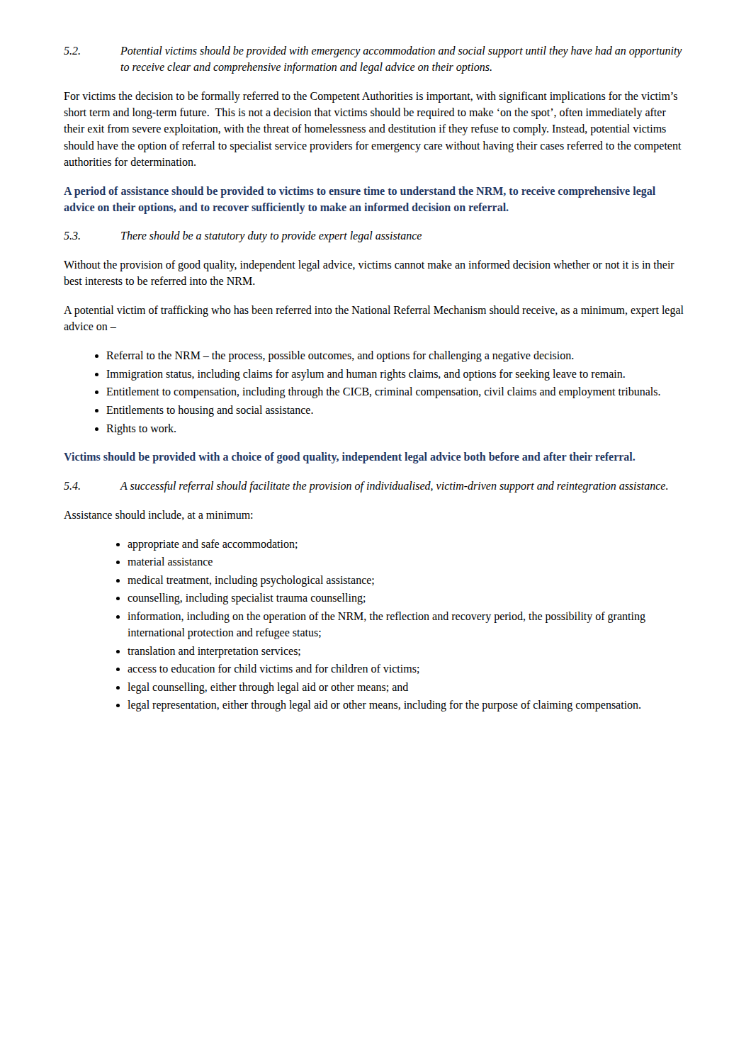5.2. Potential victims should be provided with emergency accommodation and social support until they have had an opportunity to receive clear and comprehensive information and legal advice on their options.
For victims the decision to be formally referred to the Competent Authorities is important, with significant implications for the victim’s short term and long-term future. This is not a decision that victims should be required to make ‘on the spot’, often immediately after their exit from severe exploitation, with the threat of homelessness and destitution if they refuse to comply. Instead, potential victims should have the option of referral to specialist service providers for emergency care without having their cases referred to the competent authorities for determination.
A period of assistance should be provided to victims to ensure time to understand the NRM, to receive comprehensive legal advice on their options, and to recover sufficiently to make an informed decision on referral.
5.3. There should be a statutory duty to provide expert legal assistance
Without the provision of good quality, independent legal advice, victims cannot make an informed decision whether or not it is in their best interests to be referred into the NRM.
A potential victim of trafficking who has been referred into the National Referral Mechanism should receive, as a minimum, expert legal advice on –
Referral to the NRM – the process, possible outcomes, and options for challenging a negative decision.
Immigration status, including claims for asylum and human rights claims, and options for seeking leave to remain.
Entitlement to compensation, including through the CICB, criminal compensation, civil claims and employment tribunals.
Entitlements to housing and social assistance.
Rights to work.
Victims should be provided with a choice of good quality, independent legal advice both before and after their referral.
5.4. A successful referral should facilitate the provision of individualised, victim-driven support and reintegration assistance.
Assistance should include, at a minimum:
appropriate and safe accommodation;
material assistance
medical treatment, including psychological assistance;
counselling, including specialist trauma counselling;
information, including on the operation of the NRM, the reflection and recovery period, the possibility of granting international protection and refugee status;
translation and interpretation services;
access to education for child victims and for children of victims;
legal counselling, either through legal aid or other means; and
legal representation, either through legal aid or other means, including for the purpose of claiming compensation.